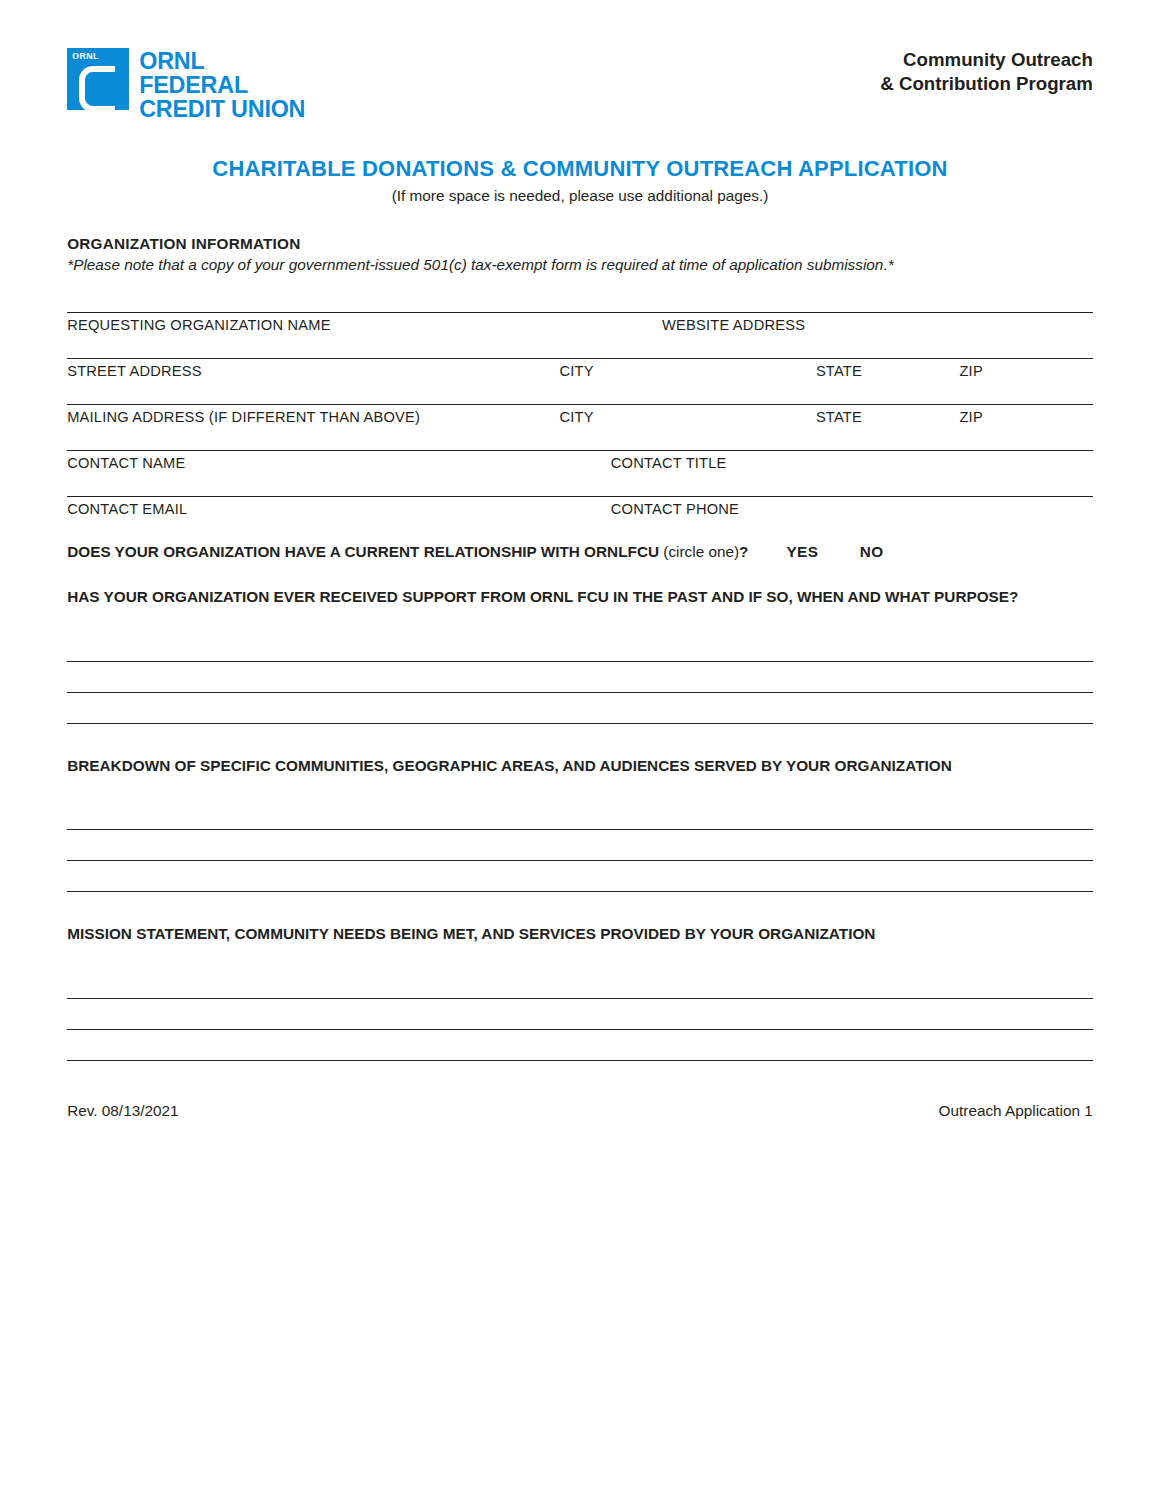ORNL
FEDERAL
CREDIT UNION
Community Outreach
& Contribution Program
CHARITABLE DONATIONS & COMMUNITY OUTREACH APPLICATION
(If more space is needed, please use additional pages.)
ORGANIZATION INFORMATION
*Please note that a copy of your government-issued 501(c) tax-exempt form is required at time of application submission.*
REQUESTING ORGANIZATION NAME WEBSITE ADDRESS
STREET ADDRESS CITY STATE ZIP
MAILING ADDRESS (IF DIFFERENT THAN ABOVE) CITY STATE ZIP
CONTACT NAME CONTACT TITLE
CONTACT EMAIL CONTACT PHONE
DOES YOUR ORGANIZATION HAVE A CURRENT RELATIONSHIP WITH ORNLFCU (circle one)? YES NO
HAS YOUR ORGANIZATION EVER RECEIVED SUPPORT FROM ORNL FCU IN THE PAST AND IF SO, WHEN AND WHAT PURPOSE?
BREAKDOWN OF SPECIFIC COMMUNITIES, GEOGRAPHIC AREAS, AND AUDIENCES SERVED BY YOUR ORGANIZATION
MISSION STATEMENT, COMMUNITY NEEDS BEING MET, AND SERVICES PROVIDED BY YOUR ORGANIZATION
Rev. 08/13/2021 Outreach Application 1